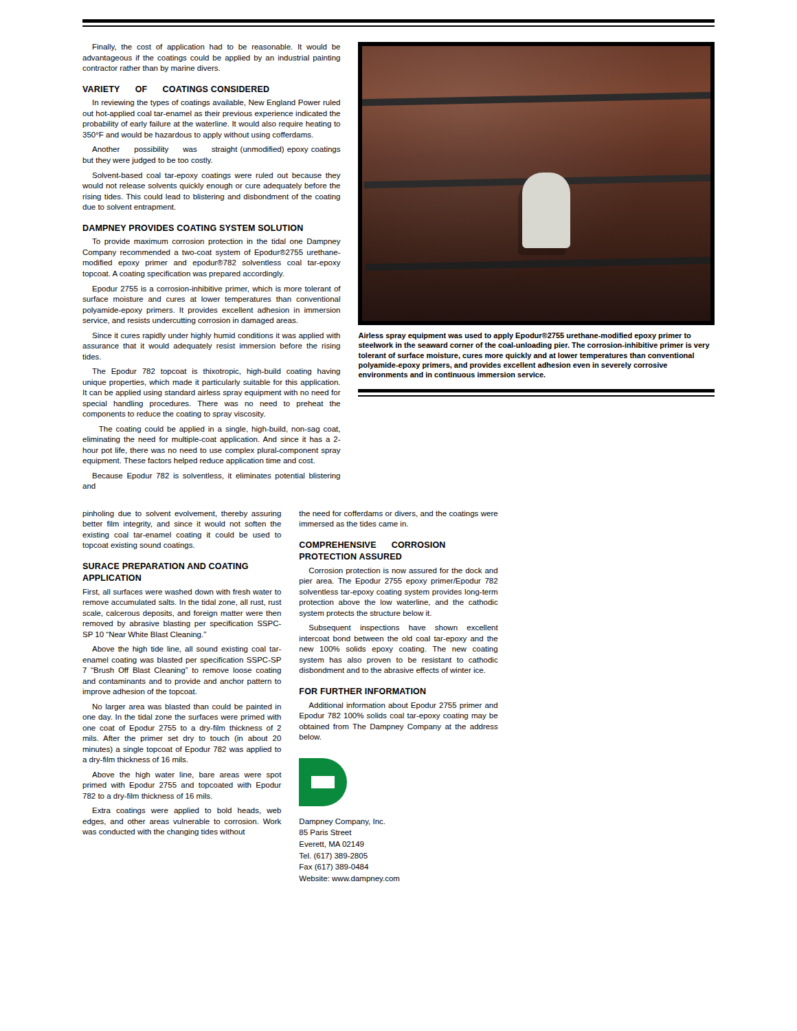Finally, the cost of application had to be reasonable. It would be advantageous if the coatings could be applied by an industrial painting contractor rather than by marine divers.
Variety of Coatings Considered
In reviewing the types of coatings available, New England Power ruled out hot-applied coal tar-enamel as their previous experience indicated the probability of early failure at the waterline. It would also require heating to 350°F and would be hazardous to apply without using cofferdams.
Another possibility was straight (unmodified) epoxy coatings but they were judged to be too costly.
Solvent-based coal tar-epoxy coatings were ruled out because they would not release solvents quickly enough or cure adequately before the rising tides. This could lead to blistering and disbondment of the coating due to solvent entrapment.
Dampney Provides Coating System Solution
To provide maximum corrosion protection in the tidal one Dampney Company recommended a two-coat system of Epodur®2755 urethane-modified epoxy primer and epodur®782 solventless coal tar-epoxy topcoat. A coating specification was prepared accordingly.
Epodur 2755 is a corrosion-inhibitive primer, which is more tolerant of surface moisture and cures at lower temperatures than conventional polyamide-epoxy primers. It provides excellent adhesion in immersion service, and resists undercutting corrosion in damaged areas.
Since it cures rapidly under highly humid conditions it was applied with assurance that it would adequately resist immersion before the rising tides.
The Epodur 782 topcoat is thixotropic, high-build coating having unique properties, which made it particularly suitable for this application. It can be applied using standard airless spray equipment with no need for special handling procedures. There was no need to preheat the components to reduce the coating to spray viscosity.
The coating could be applied in a single, high-build, non-sag coat, eliminating the need for multiple-coat application. And since it has a 2-hour pot life, there was no need to use complex plural-component spray equipment. These factors helped reduce application time and cost.
Because Epodur 782 is solventless, it eliminates potential blistering and
Airless spray equipment was used to apply Epodur®2755 urethane-modified epoxy primer to steelwork in the seaward corner of the coal-unloading pier. The corrosion-inhibitive primer is very tolerant of surface moisture, cures more quickly and at lower temperatures than conventional polyamide-epoxy primers, and provides excellent adhesion even in severely corrosive environments and in continuous immersion service.
pinholing due to solvent evolvement, thereby assuring better film integrity, and since it would not soften the existing coal tar-enamel coating it could be used to topcoat existing sound coatings.
Surace Preparation and Coating Application
First, all surfaces were washed down with fresh water to remove accumulated salts. In the tidal zone, all rust, rust scale, calcerous deposits, and foreign matter were then removed by abrasive blasting per specification SSPC-SP 10 “Near White Blast Cleaning.”
Above the high tide line, all sound existing coal tar-enamel coating was blasted per specification SSPC-SP 7 “Brush Off Blast Cleaning” to remove loose coating and contaminants and to provide and anchor pattern to improve adhesion of the topcoat.
No larger area was blasted than could be painted in one day. In the tidal zone the surfaces were primed with one coat of Epodur 2755 to a dry-film thickness of 2 mils. After the primer set dry to touch (in about 20 minutes) a single topcoat of Epodur 782 was applied to a dry-film thickness of 16 mils.
Above the high water line, bare areas were spot primed with Epodur 2755 and topcoated with Epodur 782 to a dry-film thickness of 16 mils.
Extra coatings were applied to bold heads, web edges, and other areas vulnerable to corrosion. Work was conducted with the changing tides without
the need for cofferdams or divers, and the coatings were immersed as the tides came in.
Comprehensive Corrosion Protection Assured
Corrosion protection is now assured for the dock and pier area. The Epodur 2755 epoxy primer/Epodur 782 solventless tar-epoxy coating system provides long-term protection above the low waterline, and the cathodic system protects the structure below it.
Subsequent inspections have shown excellent intercoat bond between the old coal tar-epoxy and the new 100% solids epoxy coating. The new coating system has also proven to be resistant to cathodic disbondment and to the abrasive effects of winter ice.
For Further Information
Additional information about Epodur 2755 primer and Epodur 782 100% solids coal tar-epoxy coating may be obtained from The Dampney Company at the address below.
Dampney Company, Inc.
85 Paris Street
Everett, MA 02149
Tel. (617) 389-2805
Fax (617) 389-0484
Website: www.dampney.com